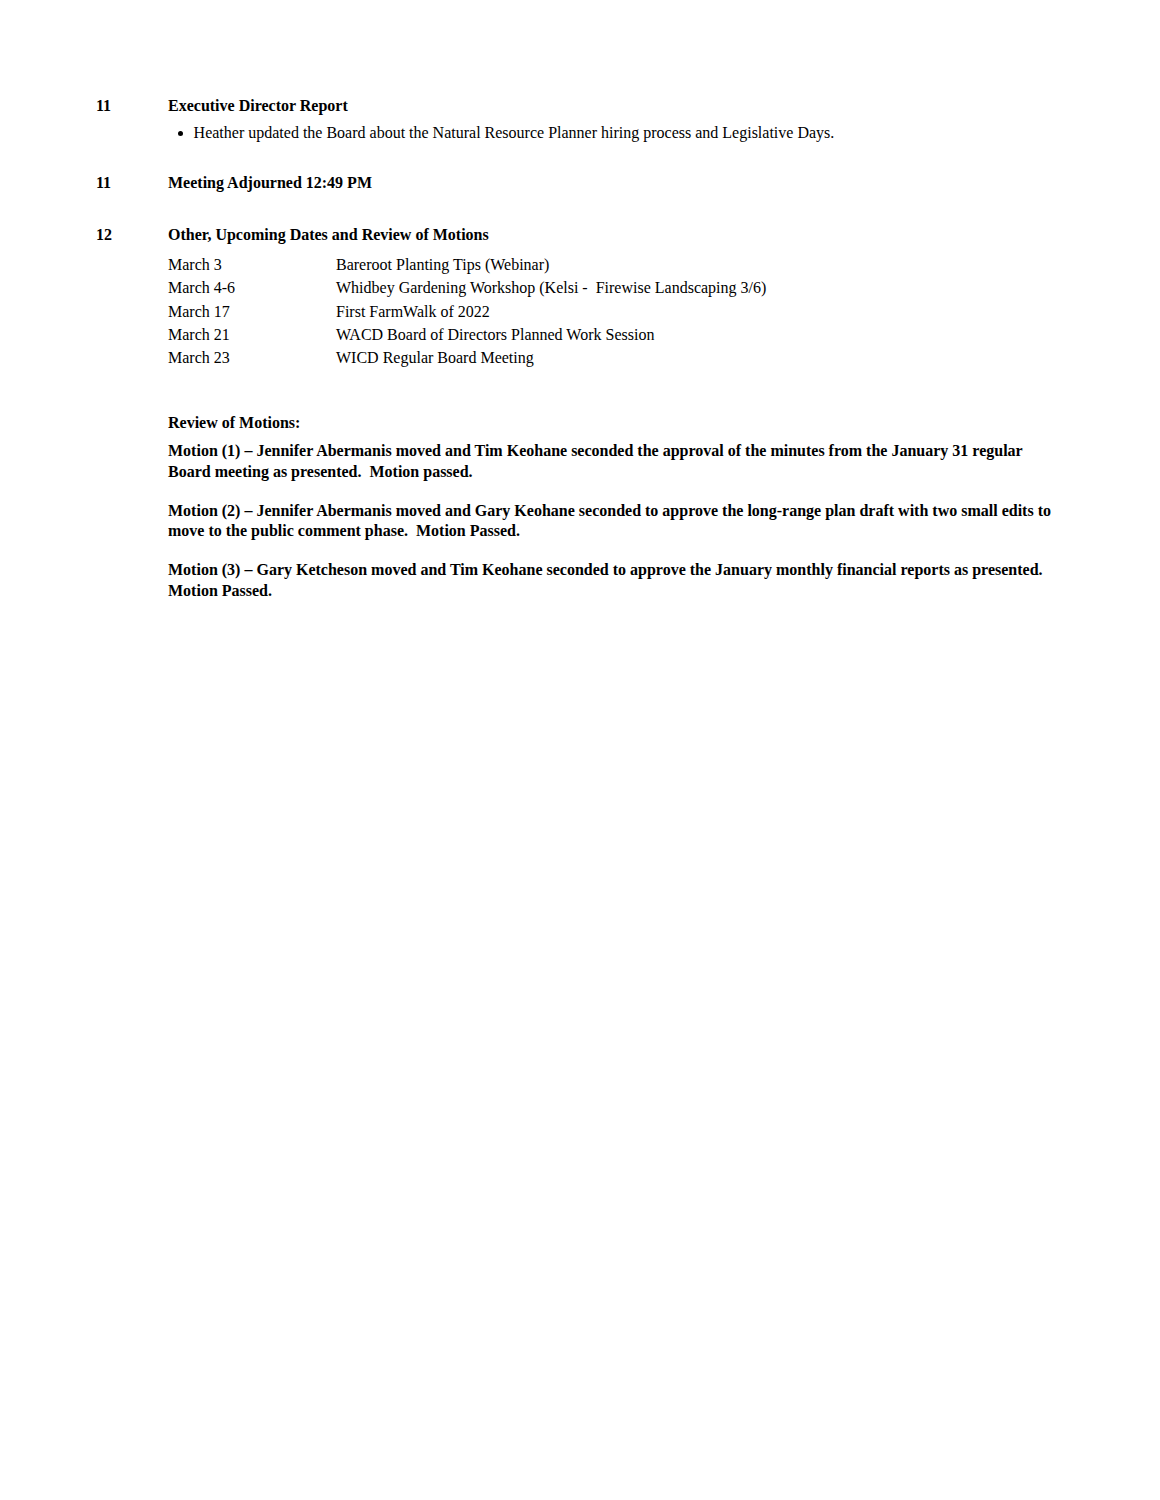11
Executive Director Report
Heather updated the Board about the Natural Resource Planner hiring process and Legislative Days.
11
Meeting Adjourned 12:49 PM
12
Other, Upcoming Dates and Review of Motions
| March 3 | Bareroot Planting Tips (Webinar) |
| March 4-6 | Whidbey Gardening Workshop (Kelsi - Firewise Landscaping 3/6) |
| March 17 | First FarmWalk of 2022 |
| March 21 | WACD Board of Directors Planned Work Session |
| March 23 | WICD Regular Board Meeting |
Review of Motions:
Motion (1) – Jennifer Abermanis moved and Tim Keohane seconded the approval of the minutes from the January 31 regular Board meeting as presented. Motion passed.
Motion (2) – Jennifer Abermanis moved and Gary Keohane seconded to approve the long-range plan draft with two small edits to move to the public comment phase. Motion Passed.
Motion (3) – Gary Ketcheson moved and Tim Keohane seconded to approve the January monthly financial reports as presented. Motion Passed.